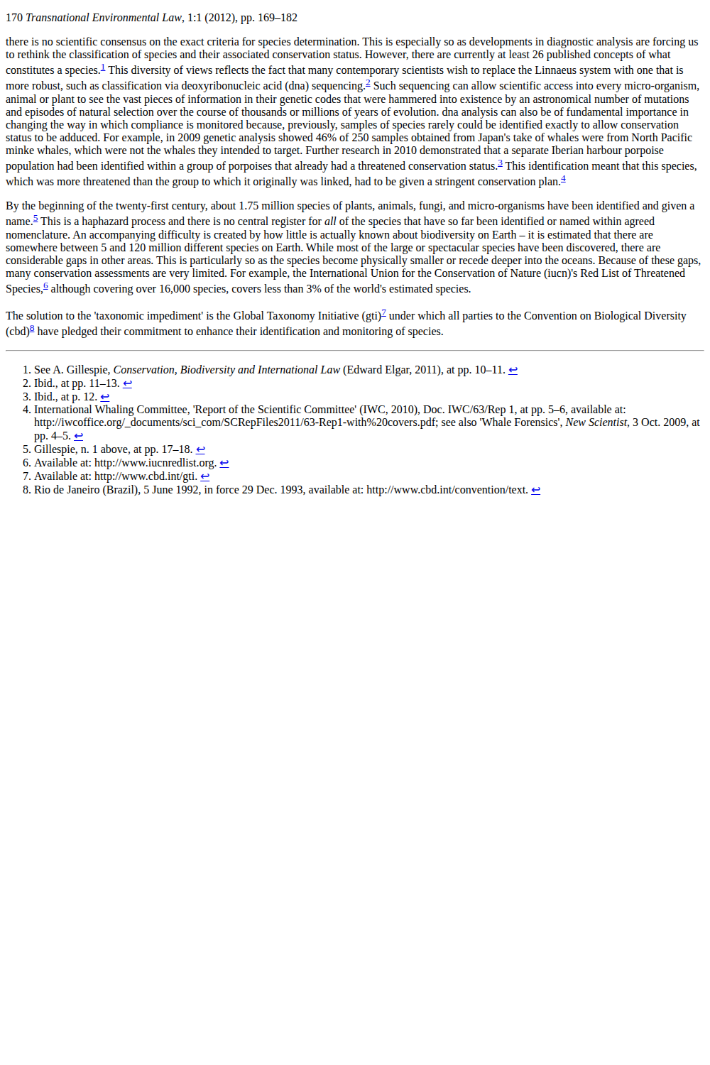170 Transnational Environmental Law, 1:1 (2012), pp. 169–182
there is no scientific consensus on the exact criteria for species determination. This is especially so as developments in diagnostic analysis are forcing us to rethink the classification of species and their associated conservation status. However, there are currently at least 26 published concepts of what constitutes a species.1 This diversity of views reflects the fact that many contemporary scientists wish to replace the Linnaeus system with one that is more robust, such as classification via deoxyribonucleic acid (dna) sequencing.2 Such sequencing can allow scientific access into every micro-organism, animal or plant to see the vast pieces of information in their genetic codes that were hammered into existence by an astronomical number of mutations and episodes of natural selection over the course of thousands or millions of years of evolution. dna analysis can also be of fundamental importance in changing the way in which compliance is monitored because, previously, samples of species rarely could be identified exactly to allow conservation status to be adduced. For example, in 2009 genetic analysis showed 46% of 250 samples obtained from Japan's take of whales were from North Pacific minke whales, which were not the whales they intended to target. Further research in 2010 demonstrated that a separate Iberian harbour porpoise population had been identified within a group of porpoises that already had a threatened conservation status.3 This identification meant that this species, which was more threatened than the group to which it originally was linked, had to be given a stringent conservation plan.4
By the beginning of the twenty-first century, about 1.75 million species of plants, animals, fungi, and micro-organisms have been identified and given a name.5 This is a haphazard process and there is no central register for all of the species that have so far been identified or named within agreed nomenclature. An accompanying difficulty is created by how little is actually known about biodiversity on Earth – it is estimated that there are somewhere between 5 and 120 million different species on Earth. While most of the large or spectacular species have been discovered, there are considerable gaps in other areas. This is particularly so as the species become physically smaller or recede deeper into the oceans. Because of these gaps, many conservation assessments are very limited. For example, the International Union for the Conservation of Nature (iucn)'s Red List of Threatened Species,6 although covering over 16,000 species, covers less than 3% of the world's estimated species.
The solution to the 'taxonomic impediment' is the Global Taxonomy Initiative (gti)7 under which all parties to the Convention on Biological Diversity (cbd)8 have pledged their commitment to enhance their identification and monitoring of species.
See A. Gillespie, Conservation, Biodiversity and International Law (Edward Elgar, 2011), at pp. 10–11. ↩
Ibid., at pp. 11–13. ↩
Ibid., at p. 12. ↩
International Whaling Committee, 'Report of the Scientific Committee' (IWC, 2010), Doc. IWC/63/Rep 1, at pp. 5–6, available at: http://iwcoffice.org/_documents/sci_com/SCRepFiles2011/63-Rep1-with%20covers.pdf; see also 'Whale Forensics', New Scientist, 3 Oct. 2009, at pp. 4–5. ↩
Gillespie, n. 1 above, at pp. 17–18. ↩
Available at: http://www.iucnredlist.org. ↩
Available at: http://www.cbd.int/gti. ↩
Rio de Janeiro (Brazil), 5 June 1992, in force 29 Dec. 1993, available at: http://www.cbd.int/convention/text. ↩